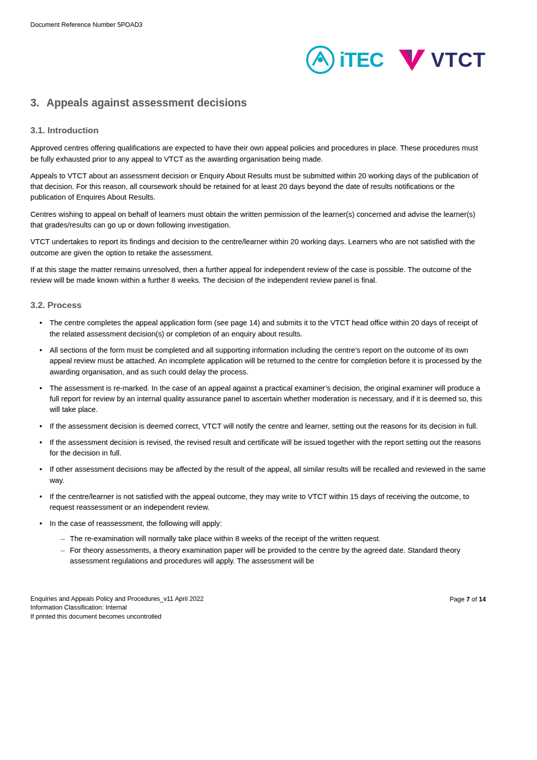Document Reference Number 5POAD3
iTEC
VTCT
3. Appeals against assessment decisions
3.1. Introduction
Approved centres offering qualifications are expected to have their own appeal policies and procedures in place. These procedures must be fully exhausted prior to any appeal to VTCT as the awarding organisation being made.
Appeals to VTCT about an assessment decision or Enquiry About Results must be submitted within 20 working days of the publication of that decision. For this reason, all coursework should be retained for at least 20 days beyond the date of results notifications or the publication of Enquires About Results.
Centres wishing to appeal on behalf of learners must obtain the written permission of the learner(s) concerned and advise the learner(s) that grades/results can go up or down following investigation.
VTCT undertakes to report its findings and decision to the centre/learner within 20 working days. Learners who are not satisfied with the outcome are given the option to retake the assessment.
If at this stage the matter remains unresolved, then a further appeal for independent review of the case is possible. The outcome of the review will be made known within a further 8 weeks. The decision of the independent review panel is final.
3.2. Process
The centre completes the appeal application form (see page 14) and submits it to the VTCT head office within 20 days of receipt of the related assessment decision(s) or completion of an enquiry about results.
All sections of the form must be completed and all supporting information including the centre's report on the outcome of its own appeal review must be attached. An incomplete application will be returned to the centre for completion before it is processed by the awarding organisation, and as such could delay the process.
The assessment is re-marked. In the case of an appeal against a practical examiner’s decision, the original examiner will produce a full report for review by an internal quality assurance panel to ascertain whether moderation is necessary, and if it is deemed so, this will take place.
If the assessment decision is deemed correct, VTCT will notify the centre and learner, setting out the reasons for its decision in full.
If the assessment decision is revised, the revised result and certificate will be issued together with the report setting out the reasons for the decision in full.
If other assessment decisions may be affected by the result of the appeal, all similar results will be recalled and reviewed in the same way.
If the centre/learner is not satisfied with the appeal outcome, they may write to VTCT within 15 days of receiving the outcome, to request reassessment or an independent review.
In the case of reassessment, the following will apply:
The re-examination will normally take place within 8 weeks of the receipt of the written request.
For theory assessments, a theory examination paper will be provided to the centre by the agreed date. Standard theory assessment regulations and procedures will apply. The assessment will be
Enquiries and Appeals Policy and Procedures_v11 April 2022
Information Classification: Internal
If printed this document becomes uncontrolled
Page 7 of 14